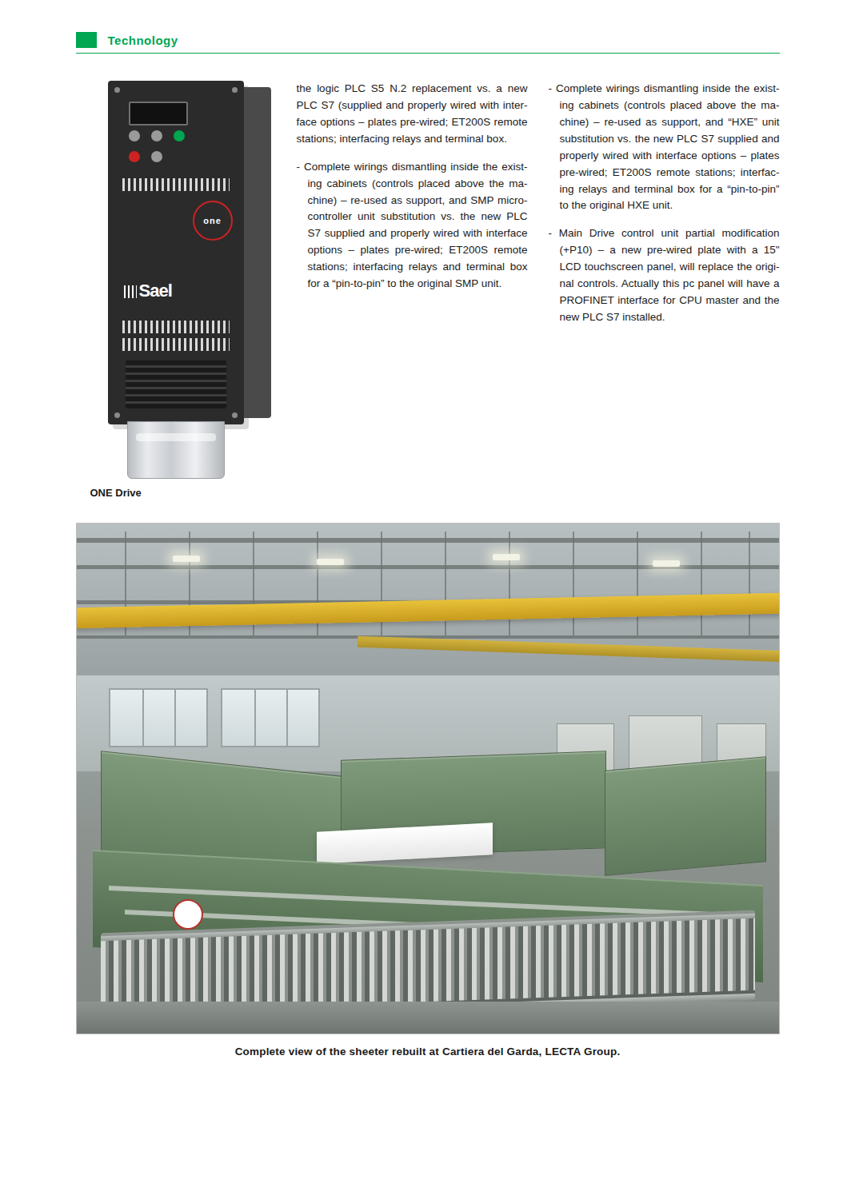Technology
one
Sael
ONE Drive
the logic PLC S5 N.2 replacement vs. a new PLC S7 (supplied and properly wired with interface options – plates pre-wired; ET200S remote stations; interfacing relays and terminal box.
Complete wirings dismantling inside the existing cabinets (controls placed above the machine) – re-used as support, and SMP microcontroller unit substitution vs. the new PLC S7 supplied and properly wired with interface options – plates pre-wired; ET200S remote stations; interfacing relays and terminal box for a “pin-to-pin” to the original SMP unit.
Complete wirings dismantling inside the existing cabinets (controls placed above the machine) – re-used as support, and “HXE” unit substitution vs. the new PLC S7 supplied and properly wired with interface options – plates pre-wired; ET200S remote stations; interfacing relays and terminal box for a “pin-to-pin” to the original HXE unit.
Main Drive control unit partial modification (+P10) – a new pre-wired plate with a 15" LCD touchscreen panel, will replace the original controls. Actually this pc panel will have a PROFINET interface for CPU master and the new PLC S7 installed.
Complete view of the sheeter rebuilt at Cartiera del Garda, LECTA Group.